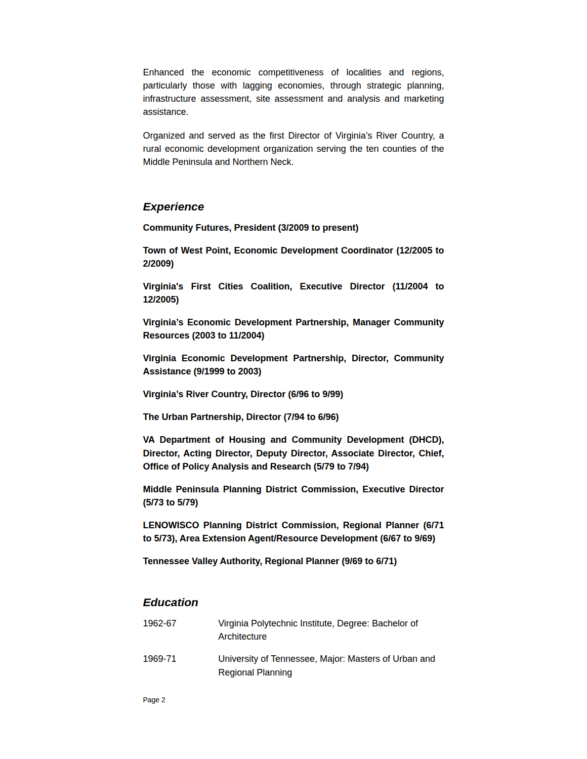Enhanced the economic competitiveness of localities and regions, particularly those with lagging economies, through strategic planning, infrastructure assessment, site assessment and analysis and marketing assistance.
Organized and served as the first Director of Virginia’s River Country, a rural economic development organization serving the ten counties of the Middle Peninsula and Northern Neck.
Experience
Community Futures, President (3/2009 to present)
Town of West Point, Economic Development Coordinator (12/2005 to 2/2009)
Virginia's First Cities Coalition, Executive Director (11/2004 to 12/2005)
Virginia’s Economic Development Partnership, Manager Community Resources (2003 to 11/2004)
Virginia Economic Development Partnership, Director, Community Assistance (9/1999 to 2003)
Virginia’s River Country, Director (6/96 to 9/99)
The Urban Partnership, Director (7/94 to 6/96)
VA Department of Housing and Community Development (DHCD), Director, Acting Director, Deputy Director, Associate Director, Chief, Office of Policy Analysis and Research (5/79 to 7/94)
Middle Peninsula Planning District Commission, Executive Director (5/73 to 5/79)
LENOWISCO Planning District Commission, Regional Planner (6/71 to 5/73), Area Extension Agent/Resource Development (6/67 to 9/69)
Tennessee Valley Authority, Regional Planner (9/69 to 6/71)
Education
| 1962-67 | Virginia Polytechnic Institute, Degree: Bachelor of Architecture |
| 1969-71 | University of Tennessee, Major: Masters of Urban and Regional Planning |
Page 2